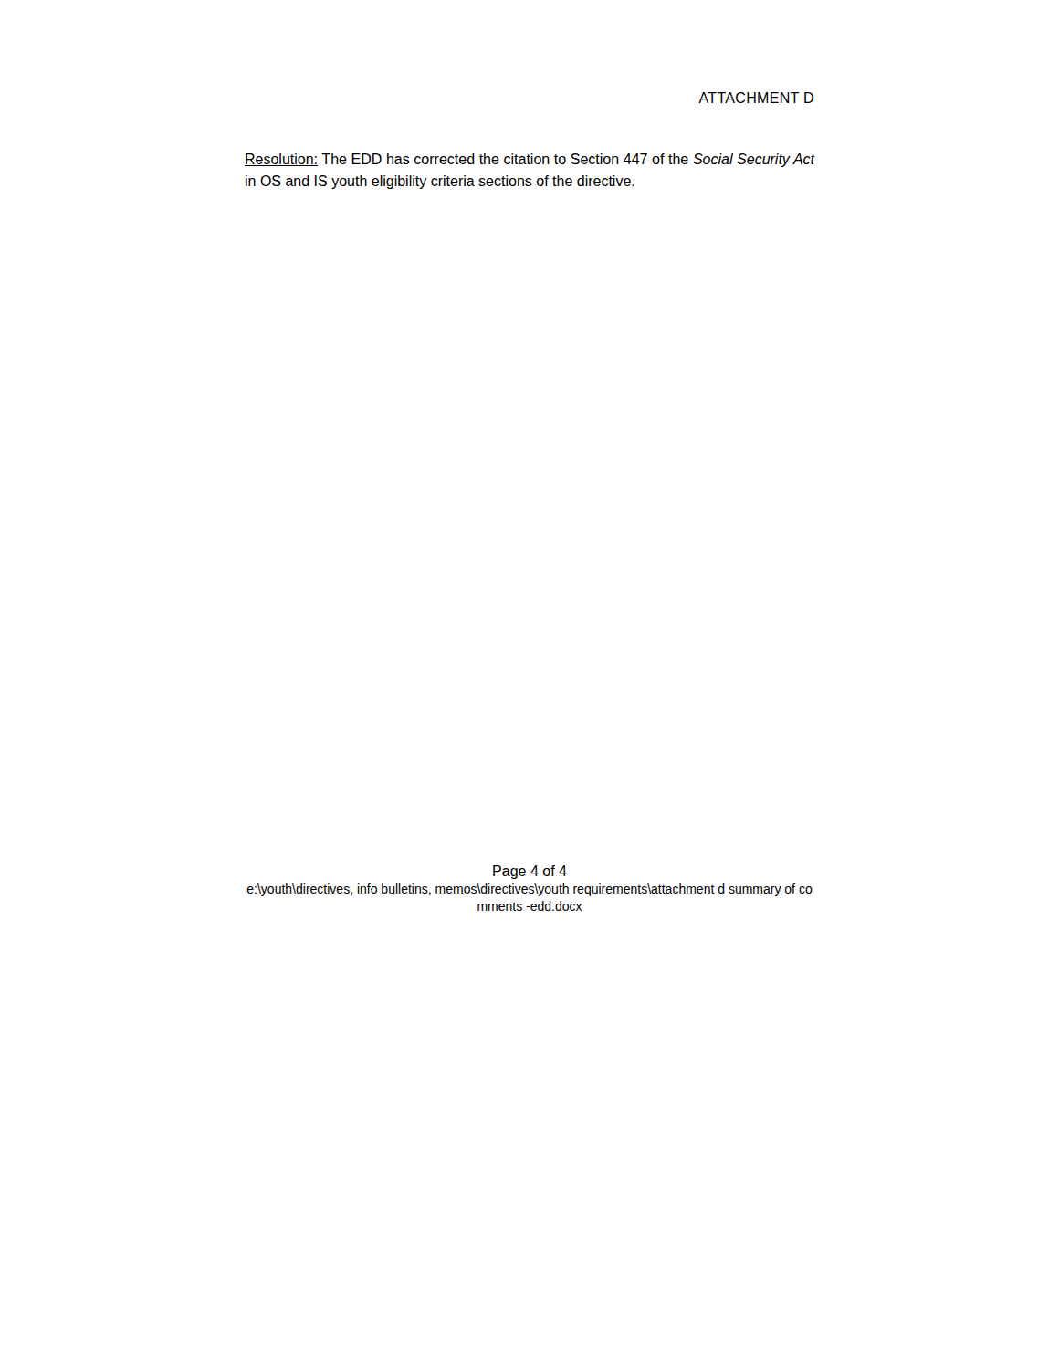ATTACHMENT D
Resolution: The EDD has corrected the citation to Section 447 of the Social Security Act in OS and IS youth eligibility criteria sections of the directive.
Page 4 of 4
e:\youth\directives, info bulletins, memos\directives\youth requirements\attachment d summary of comments -edd.docx